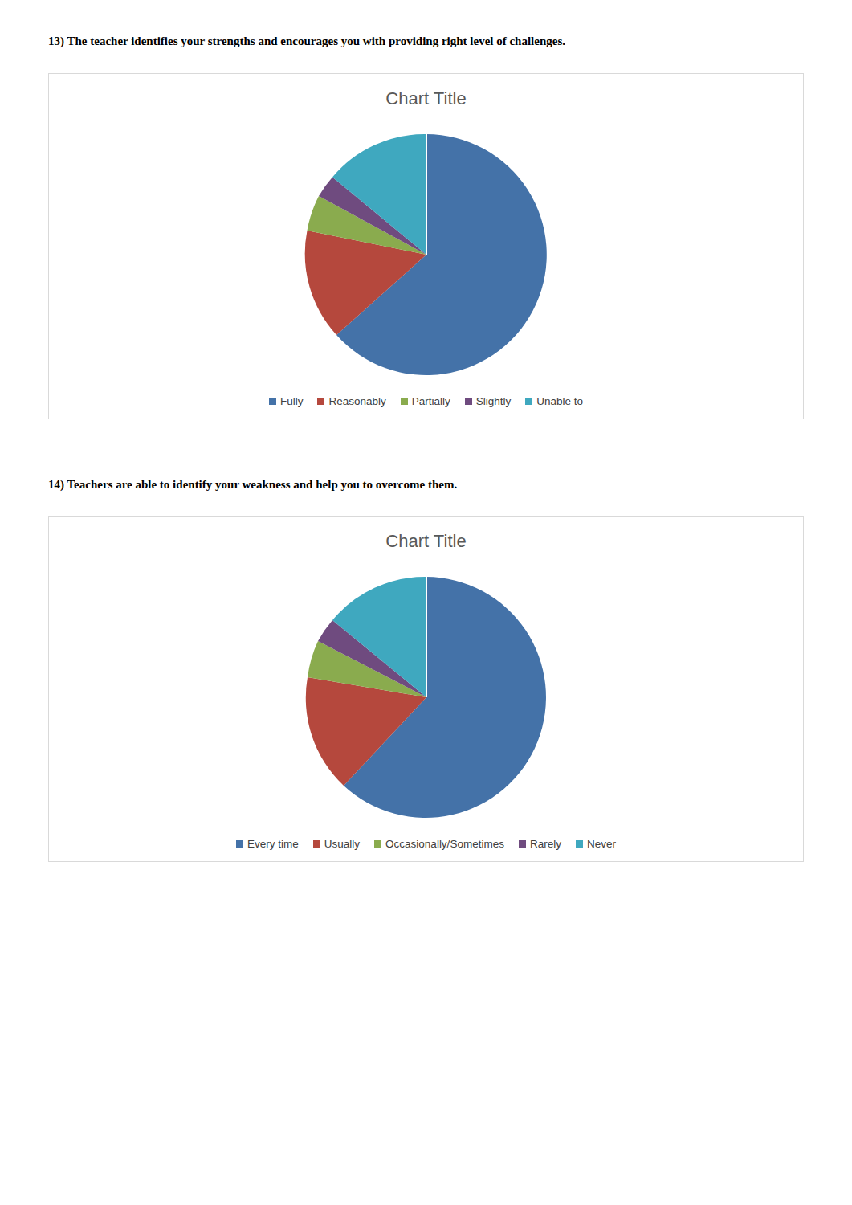13) The teacher identifies your strengths and encourages you with providing right level of challenges.
Chart Title
Fully Reasonably Partially Slightly Unable to
14) Teachers are able to identify your weakness and help you to overcome them.
Chart Title
Every time Usually Occasionally/Sometimes Rarely Never